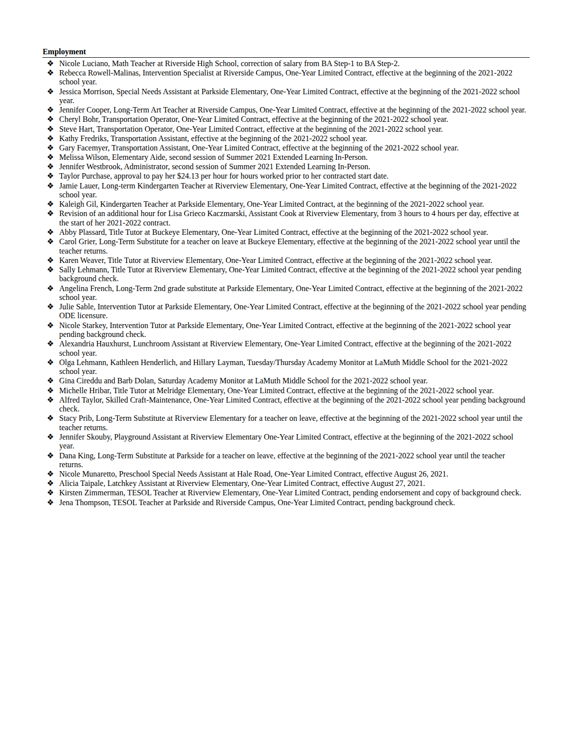Employment
Nicole Luciano, Math Teacher at Riverside High School, correction of salary from BA Step-1 to BA Step-2.
Rebecca Rowell-Malinas, Intervention Specialist at Riverside Campus, One-Year Limited Contract, effective at the beginning of the 2021-2022 school year.
Jessica Morrison, Special Needs Assistant at Parkside Elementary, One-Year Limited Contract, effective at the beginning of the 2021-2022 school year.
Jennifer Cooper, Long-Term Art Teacher at Riverside Campus, One-Year Limited Contract, effective at the beginning of the 2021-2022 school year.
Cheryl Bohr, Transportation Operator, One-Year Limited Contract, effective at the beginning of the 2021-2022 school year.
Steve Hart, Transportation Operator, One-Year Limited Contract, effective at the beginning of the 2021-2022 school year.
Kathy Fredriks, Transportation Assistant, effective at the beginning of the 2021-2022 school year.
Gary Facemyer, Transportation Assistant, One-Year Limited Contract, effective at the beginning of the 2021-2022 school year.
Melissa Wilson, Elementary Aide, second session of Summer 2021 Extended Learning In-Person.
Jennifer Westbrook, Administrator, second session of Summer 2021 Extended Learning In-Person.
Taylor Purchase, approval to pay her $24.13 per hour for hours worked prior to her contracted start date.
Jamie Lauer, Long-term Kindergarten Teacher at Riverview Elementary, One-Year Limited Contract, effective at the beginning of the 2021-2022 school year.
Kaleigh Gil, Kindergarten Teacher at Parkside Elementary, One-Year Limited Contract, at the beginning of the 2021-2022 school year.
Revision of an additional hour for Lisa Grieco Kaczmarski, Assistant Cook at Riverview Elementary, from 3 hours to 4 hours per day, effective at the start of her 2021-2022 contract.
Abby Plassard, Title Tutor at Buckeye Elementary, One-Year Limited Contract, effective at the beginning of the 2021-2022 school year.
Carol Grier, Long-Term Substitute for a teacher on leave at Buckeye Elementary, effective at the beginning of the 2021-2022 school year until the teacher returns.
Karen Weaver, Title Tutor at Riverview Elementary, One-Year Limited Contract, effective at the beginning of the 2021-2022 school year.
Sally Lehmann, Title Tutor at Riverview Elementary, One-Year Limited Contract, effective at the beginning of the 2021-2022 school year pending background check.
Angelina French, Long-Term 2nd grade substitute at Parkside Elementary, One-Year Limited Contract, effective at the beginning of the 2021-2022 school year.
Julie Sable, Intervention Tutor at Parkside Elementary, One-Year Limited Contract, effective at the beginning of the 2021-2022 school year pending ODE licensure.
Nicole Starkey, Intervention Tutor at Parkside Elementary, One-Year Limited Contract, effective at the beginning of the 2021-2022 school year pending background check.
Alexandria Hauxhurst, Lunchroom Assistant at Riverview Elementary, One-Year Limited Contract, effective at the beginning of the 2021-2022 school year.
Olga Lehmann, Kathleen Henderlich, and Hillary Layman, Tuesday/Thursday Academy Monitor at LaMuth Middle School for the 2021-2022 school year.
Gina Cireddu and Barb Dolan, Saturday Academy Monitor at LaMuth Middle School for the 2021-2022 school year.
Michelle Hribar, Title Tutor at Melridge Elementary, One-Year Limited Contract, effective at the beginning of the 2021-2022 school year.
Alfred Taylor, Skilled Craft-Maintenance, One-Year Limited Contract, effective at the beginning of the 2021-2022 school year pending background check.
Stacy Prib, Long-Term Substitute at Riverview Elementary for a teacher on leave, effective at the beginning of the 2021-2022 school year until the teacher returns.
Jennifer Skouby, Playground Assistant at Riverview Elementary One-Year Limited Contract, effective at the beginning of the 2021-2022 school year.
Dana King, Long-Term Substitute at Parkside for a teacher on leave, effective at the beginning of the 2021-2022 school year until the teacher returns.
Nicole Munaretto, Preschool Special Needs Assistant at Hale Road, One-Year Limited Contract, effective August 26, 2021.
Alicia Taipale, Latchkey Assistant at Riverview Elementary, One-Year Limited Contract, effective August 27, 2021.
Kirsten Zimmerman, TESOL Teacher at Riverview Elementary, One-Year Limited Contract, pending endorsement and copy of background check.
Jena Thompson, TESOL Teacher at Parkside and Riverside Campus, One-Year Limited Contract, pending background check.